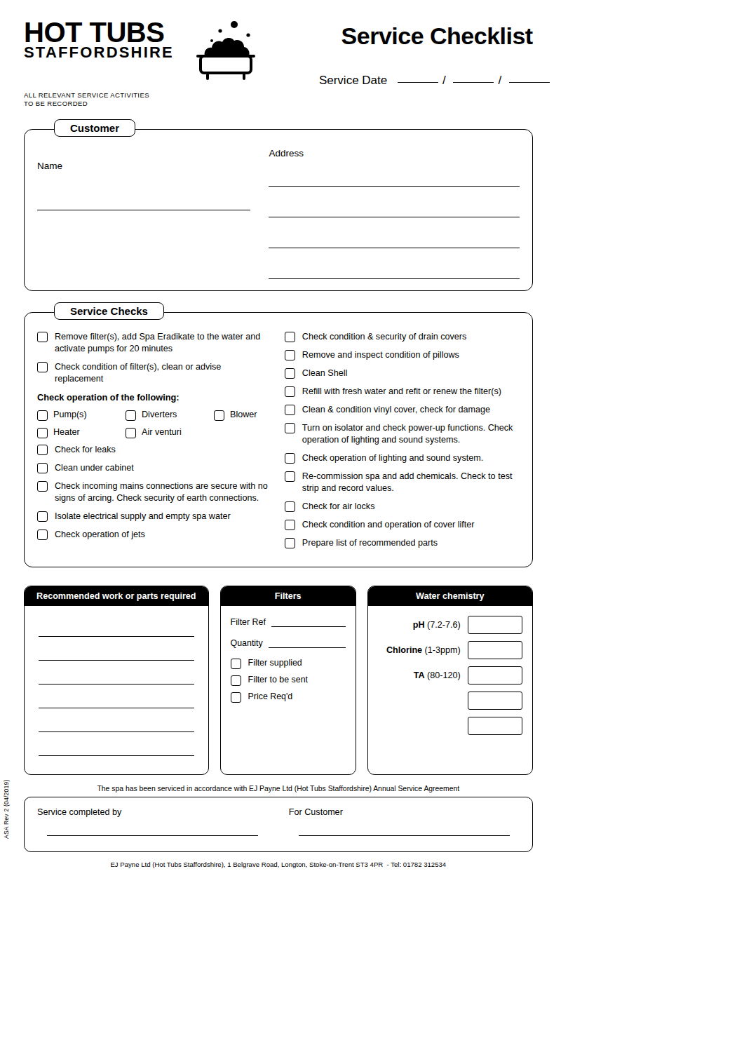HOT TUBS
STAFFORDSHIRE
All relevant service activities
to be recorded
Service Checklist
Service Date / /
Customer
Name
Address
Service Checks
Remove filter(s), add Spa Eradikate to the water and activate pumps for 20 minutes
Check condition of filter(s), clean or advise replacement
Check operation of the following:
Pump(s) Diverters Blower
Heater Air venturi
Check for leaks
Clean under cabinet
Check incoming mains connections are secure with no signs of arcing. Check security of earth connections.
Isolate electrical supply and empty spa water
Check operation of jets
Check condition & security of drain covers
Remove and inspect condition of pillows
Clean Shell
Refill with fresh water and refit or renew the filter(s)
Clean & condition vinyl cover, check for damage
Turn on isolator and check power-up functions. Check operation of lighting and sound systems.
Check operation of lighting and sound system.
Re-commission spa and add chemicals. Check to test strip and record values.
Check for air locks
Check condition and operation of cover lifter
Prepare list of recommended parts
Recommended work or parts required
Filters
Filter Ref
Quantity
Filter supplied
Filter to be sent
Price Req'd
Water chemistry
pH (7.2-7.6)
Chlorine (1-3ppm)
TA (80-120)
The spa has been serviced in accordance with EJ Payne Ltd (Hot Tubs Staffordshire) Annual Service Agreement
Service completed by
For Customer
ASA Rev 2 (04/2019)
EJ Payne Ltd (Hot Tubs Staffordshire), 1 Belgrave Road, Longton, Stoke-on-Trent ST3 4PR - Tel: 01782 312534